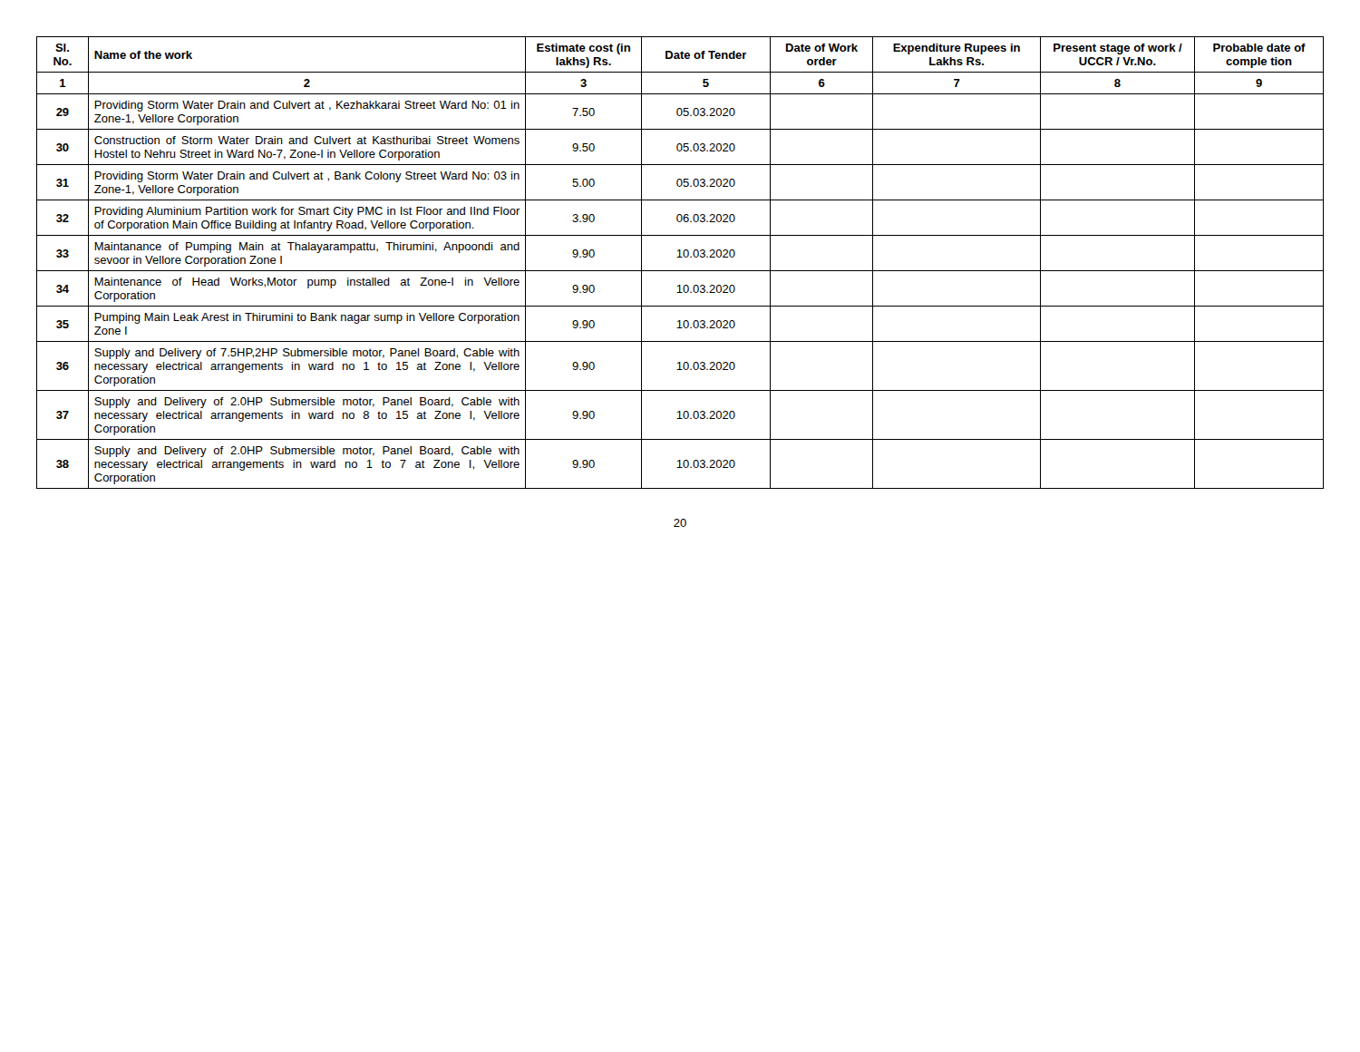| Sl. No. | Name of the work | Estimate cost (in lakhs) Rs. | Date of Tender | Date of Work order | Expenditure Rupees in Lakhs Rs. | Present stage of work / UCCR / Vr.No. | Probable date of comple tion |
| --- | --- | --- | --- | --- | --- | --- | --- |
| 1 | 2 | 3 | 5 | 6 | 7 | 8 | 9 |
| 29 | Providing Storm Water Drain and Culvert at , Kezhakkarai Street Ward No: 01 in Zone-1, Vellore Corporation | 7.50 | 05.03.2020 | | | | |
| 30 | Construction of Storm Water Drain and Culvert at Kasthuribai Street Womens Hostel to Nehru Street in Ward No-7, Zone-I in Vellore Corporation | 9.50 | 05.03.2020 | | | | |
| 31 | Providing Storm Water Drain and Culvert at , Bank Colony Street Ward No: 03 in Zone-1, Vellore Corporation | 5.00 | 05.03.2020 | | | | |
| 32 | Providing Aluminium Partition work for Smart City PMC in Ist Floor and IInd Floor of Corporation Main Office Building at Infantry Road, Vellore Corporation. | 3.90 | 06.03.2020 | | | | |
| 33 | Maintanance of Pumping Main at Thalayarampattu, Thirumini, Anpoondi and sevoor in Vellore Corporation Zone I | 9.90 | 10.03.2020 | | | | |
| 34 | Maintenance of Head Works,Motor pump installed at Zone-I in Vellore Corporation | 9.90 | 10.03.2020 | | | | |
| 35 | Pumping Main Leak Arest in Thirumini to Bank nagar sump in Vellore Corporation Zone I | 9.90 | 10.03.2020 | | | | |
| 36 | Supply and Delivery of 7.5HP,2HP Submersible motor, Panel Board, Cable with necessary electrical arrangements in ward no 1 to 15 at Zone I, Vellore Corporation | 9.90 | 10.03.2020 | | | | |
| 37 | Supply and Delivery of 2.0HP Submersible motor, Panel Board, Cable with necessary electrical arrangements in ward no 8 to 15 at Zone I, Vellore Corporation | 9.90 | 10.03.2020 | | | | |
| 38 | Supply and Delivery of 2.0HP Submersible motor, Panel Board, Cable with necessary electrical arrangements in ward no 1 to 7 at Zone I, Vellore Corporation | 9.90 | 10.03.2020 | | | | |
20